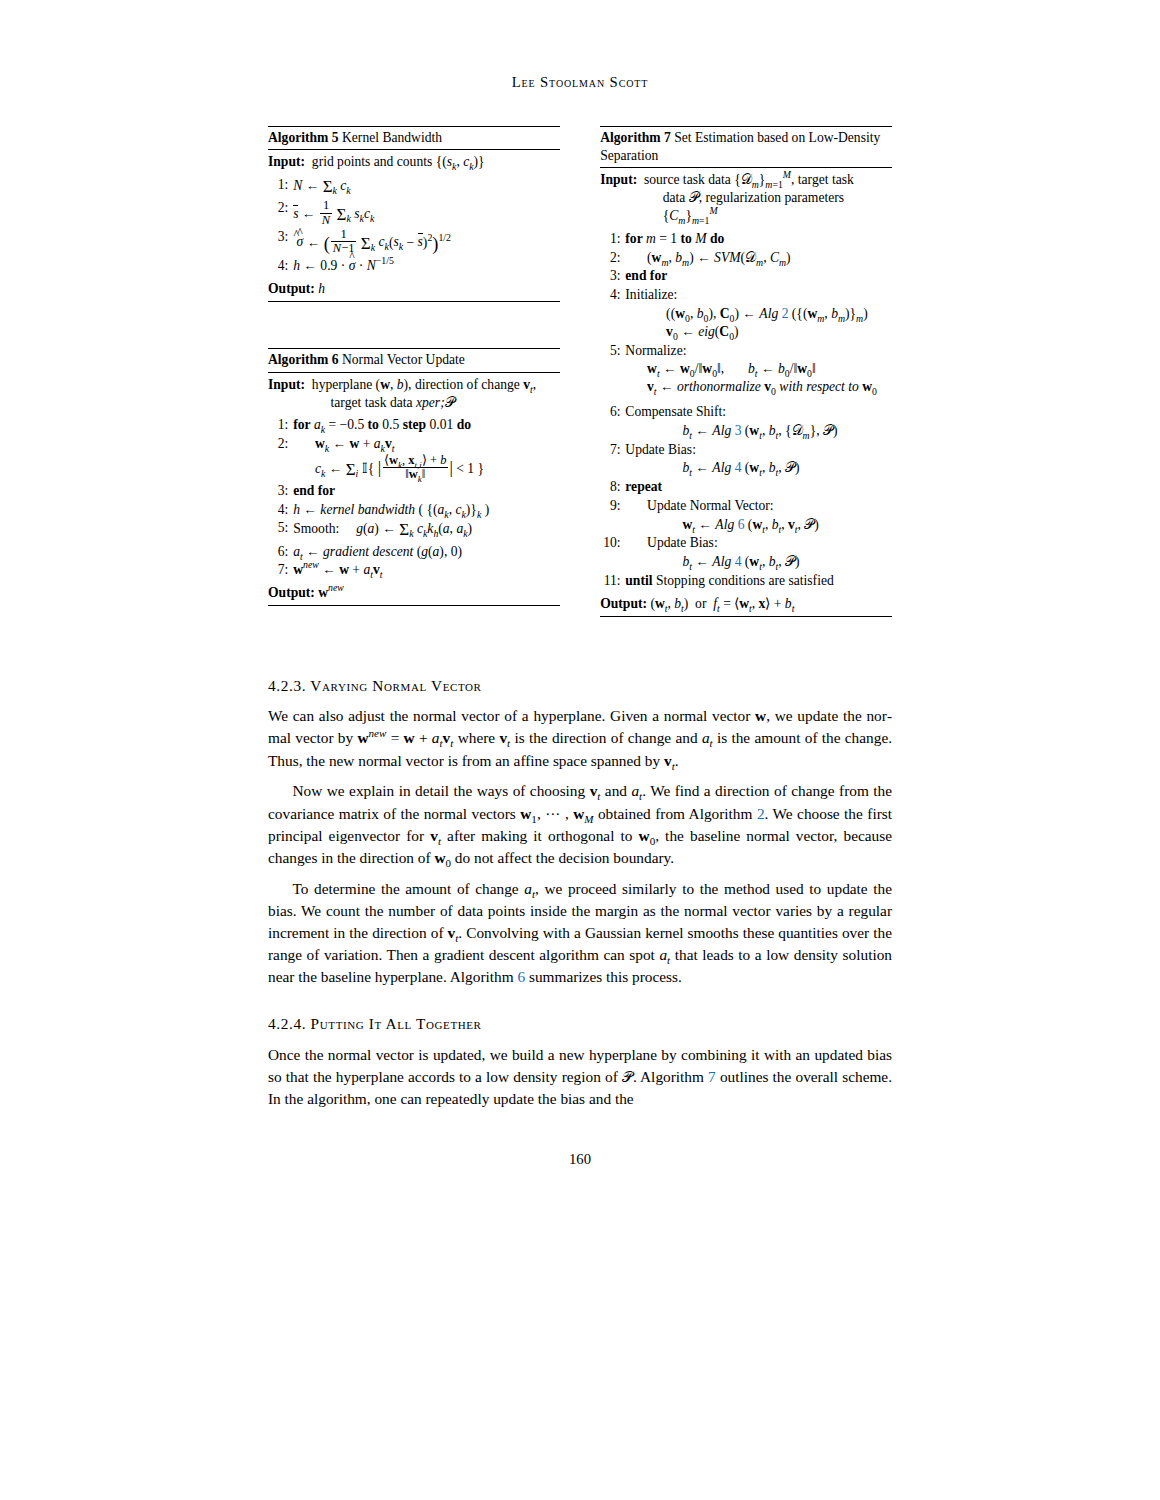Lee Stoolman Scott
Algorithm 5 Kernel Bandwidth
Input: grid points and counts {(sk, ck)}
1: N ← Σk ck
2: s ← 1 N Σk skck
3: ^σ ← (1 N−1 Σk ck(sk − s)2)1/2
4: h ← 0.9 · ^σ · N−1/5
Output: h
Algorithm 6 Normal Vector Update
Input: hyperplane (w, b), direction of change vt,
target task data xper; 𝒫
1: for ak = −0.5 to 0.5 step 0.01 do
2: wk ← w + ak vt
ck ← Σi 𝕀{ |⟨wk, xt,i⟩ + b‖wk‖| < 1 }
3: end for
4: h ← kernel bandwidth ( {(ak, ck)}k )
5: Smooth: g(a) ← Σk ckkh(a, ak)
6: at ← gradient descent (g(a), 0)
7: wnew ← w + at vt
Output: wnew
Algorithm 7 Set Estimation based on Low-Density Separation
Input: source task data {𝒟m}m=1M, target task
data 𝒫, regularization parameters {Cm}m=1M
1: for m = 1 to M do
2: (wm, bm) ← SVM(𝒟m, Cm)
3: end for
4: Initialize:
((w0, b0), C0) ← Alg 2 ({(wm, bm)}m)
v0 ← eig(C0)
5: Normalize:
wt ← w0/‖w0‖, bt ← b0/‖w0‖
vt ← orthonormalize v0 with respect to w0
6: Compensate Shift:
bt ← Alg 3 (wt, bt, {𝒟m}, 𝒫)
7: Update Bias:
bt ← Alg 4 (wt, bt, 𝒫)
8: repeat
9: Update Normal Vector:
wt ← Alg 6 (wt, bt, vt, 𝒫)
10: Update Bias:
bt ← Alg 4 (wt, bt, 𝒫)
11: until Stopping conditions are satisfied
Output: (wt, bt) or ft = ⟨wt, x⟩ + bt
4.2.3. Varying Normal Vector
We can also adjust the normal vector of a hyperplane. Given a normal vector w, we update the normal vector by wnew = w + at vt where vt is the direction of change and at is the amount of the change. Thus, the new normal vector is from an affine space spanned by vt.
Now we explain in detail the ways of choosing vt and at. We find a direction of change from the covariance matrix of the normal vectors w1, ··· , wM obtained from Algorithm 2. We choose the first principal eigenvector for vt after making it orthogonal to w0, the baseline normal vector, because changes in the direction of w0 do not affect the decision boundary.
To determine the amount of change at, we proceed similarly to the method used to update the bias. We count the number of data points inside the margin as the normal vector varies by a regular increment in the direction of vt. Convolving with a Gaussian kernel smooths these quantities over the range of variation. Then a gradient descent algorithm can spot at that leads to a low density solution near the baseline hyperplane. Algorithm 6 summarizes this process.
4.2.4. Putting It All Together
Once the normal vector is updated, we build a new hyperplane by combining it with an updated bias so that the hyperplane accords to a low density region of 𝒫. Algorithm 7 outlines the overall scheme. In the algorithm, one can repeatedly update the bias and the
160